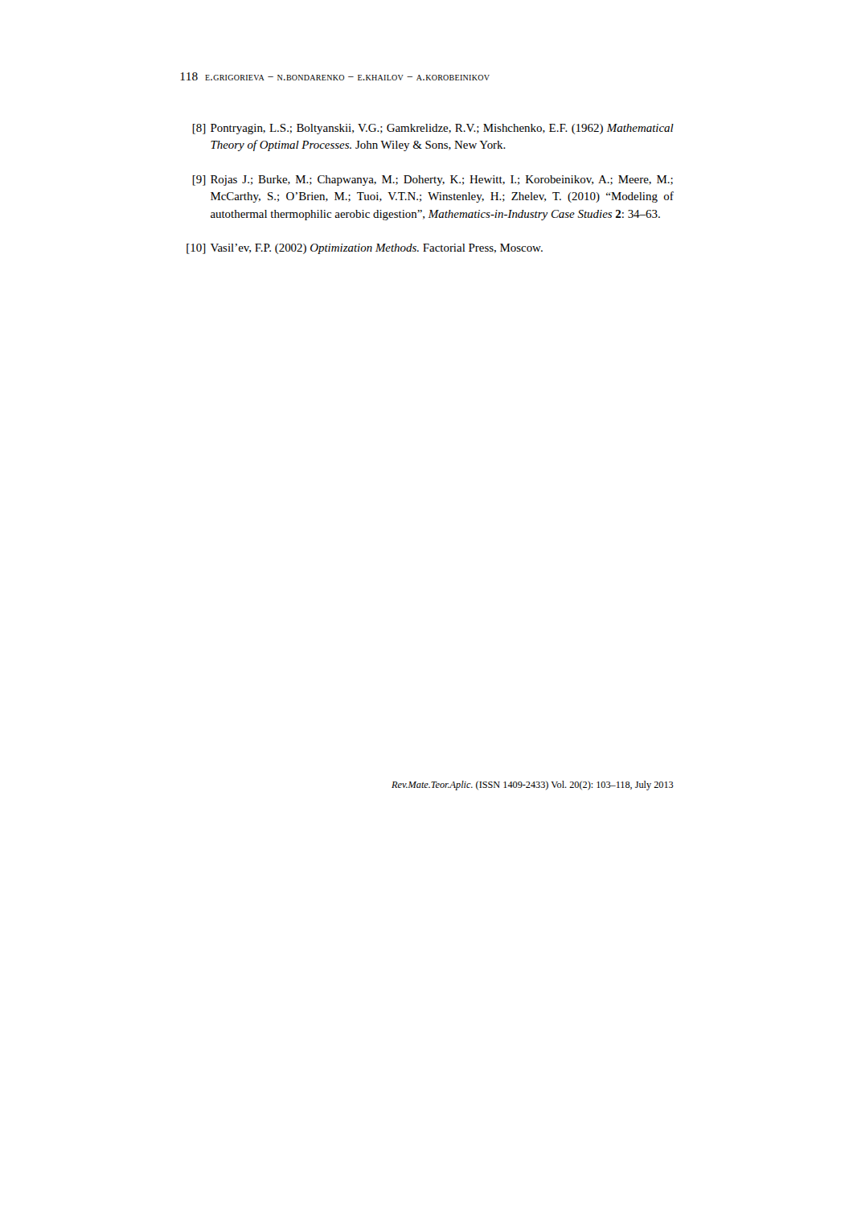118e.grigorieva − n.bondarenko − e.khailov − a.korobeinikov
[8] Pontryagin, L.S.; Boltyanskii, V.G.; Gamkrelidze, R.V.; Mishchenko, E.F. (1962) Mathematical Theory of Optimal Processes. John Wiley & Sons, New York.
[9] Rojas J.; Burke, M.; Chapwanya, M.; Doherty, K.; Hewitt, I.; Korobeinikov, A.; Meere, M.; McCarthy, S.; O’Brien, M.; Tuoi, V.T.N.; Winstenley, H.; Zhelev, T. (2010) “Modeling of autothermal thermophilic aerobic digestion”, Mathematics-in-Industry Case Studies 2: 34–63.
[10] Vasil’ev, F.P. (2002) Optimization Methods. Factorial Press, Moscow.
Rev.Mate.Teor.Aplic. (ISSN 1409-2433) Vol. 20(2): 103–118, July 2013